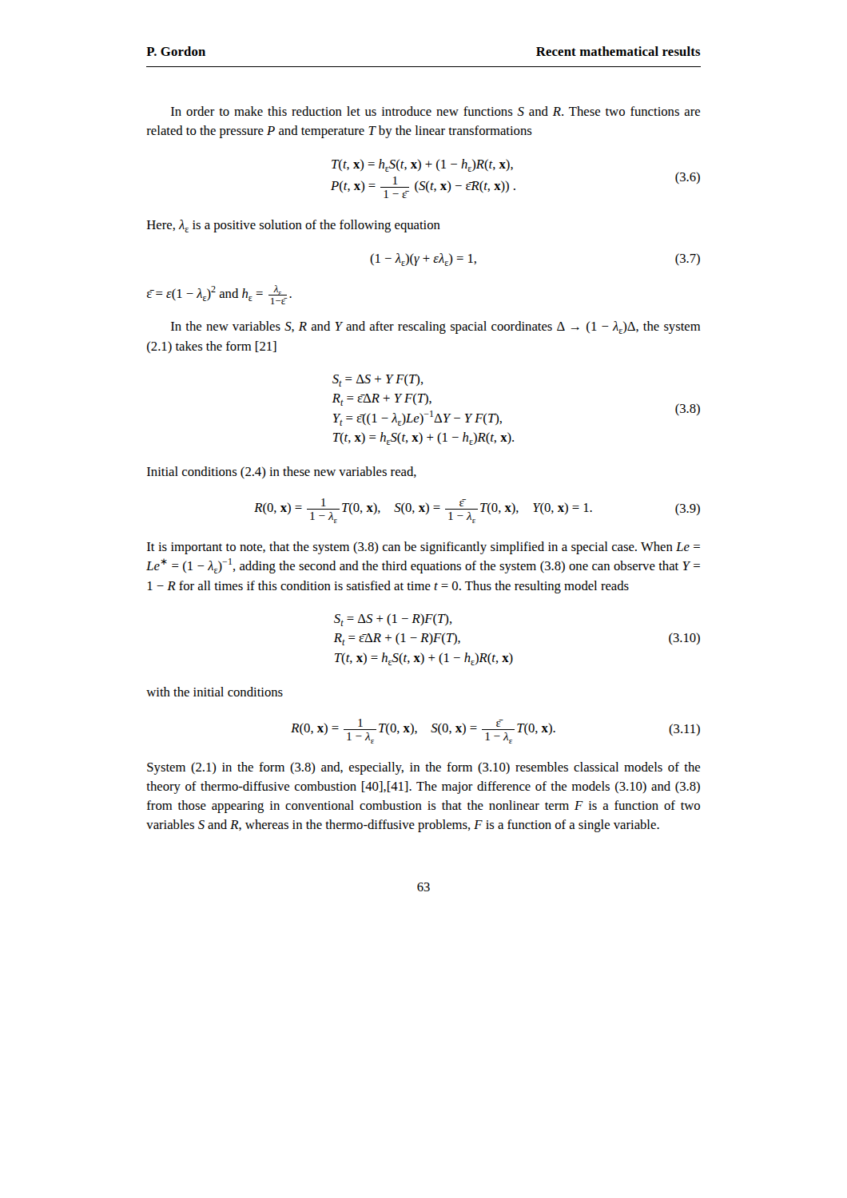P. Gordon Recent mathematical results
In order to make this reduction let us introduce new functions S and R. These two functions are related to the pressure P and temperature T by the linear transformations
T(t, x) = hεS(t, x) + (1 − hε)R(t, x),
P(t, x) = 11 − ε̄ (S(t, x) − ε̄R(t, x)) .
(3.6)
Here, λε is a positive solution of the following equation
(1 − λε)(γ + ελε) = 1,
(3.7)
ε̄ = ε(1 − λε)2 and hε = λε 1−ε̄.
In the new variables S, R and Y and after rescaling spacial coordinates Δ → (1 − λε)Δ, the system (2.1) takes the form [21]
St = ΔS + Y F(T),
Rt = ε̄ΔR + Y F(T),
Yt = ε̄((1 − λε)Le)−1ΔY − Y F(T),
T(t, x) = hεS(t, x) + (1 − hε)R(t, x).
(3.8)
Initial conditions (2.4) in these new variables read,
R(0, x) = 11 − λε T(0, x), S(0, x) = ε̄1 − λε T(0, x), Y(0, x) = 1.
(3.9)
It is important to note, that the system (3.8) can be significantly simplified in a special case. When Le = Le∗ = (1 − λε)−1, adding the second and the third equations of the system (3.8) one can observe that Y = 1 − R for all times if this condition is satisfied at time t = 0. Thus the resulting model reads
St = ΔS + (1 − R)F(T),
Rt = ε̄ΔR + (1 − R)F(T),
T(t, x) = hεS(t, x) + (1 − hε)R(t, x)
(3.10)
with the initial conditions
R(0, x) = 11 − λε T(0, x), S(0, x) = ε̄1 − λε T(0, x).
(3.11)
System (2.1) in the form (3.8) and, especially, in the form (3.10) resembles classical models of the theory of thermo-diffusive combustion [40],[41]. The major difference of the models (3.10) and (3.8) from those appearing in conventional combustion is that the nonlinear term F is a function of two variables S and R, whereas in the thermo-diffusive problems, F is a function of a single variable.
63